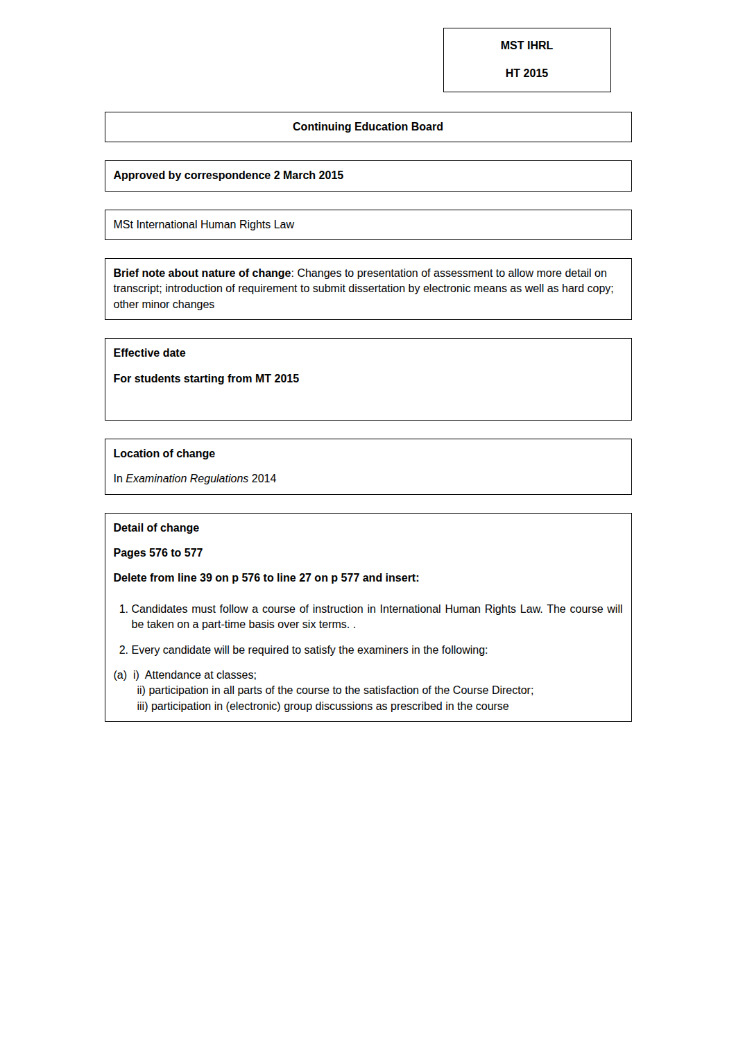MST IHRL
HT 2015
Continuing Education Board
Approved by correspondence 2 March 2015
MSt International Human Rights Law
Brief note about nature of change: Changes to presentation of assessment to allow more detail on transcript; introduction of requirement to submit dissertation by electronic means as well as hard copy; other minor changes
Effective date
For students starting from MT 2015
Location of change
In Examination Regulations 2014
Detail of change
Pages 576 to 577
Delete from line 39 on p 576 to line 27 on p 577 and insert:
Candidates must follow a course of instruction in International Human Rights Law. The course will be taken on a part-time basis over six terms. .
Every candidate will be required to satisfy the examiners in the following:
(a) i) Attendance at classes;
ii) participation in all parts of the course to the satisfaction of the Course Director;
iii) participation in (electronic) group discussions as prescribed in the course